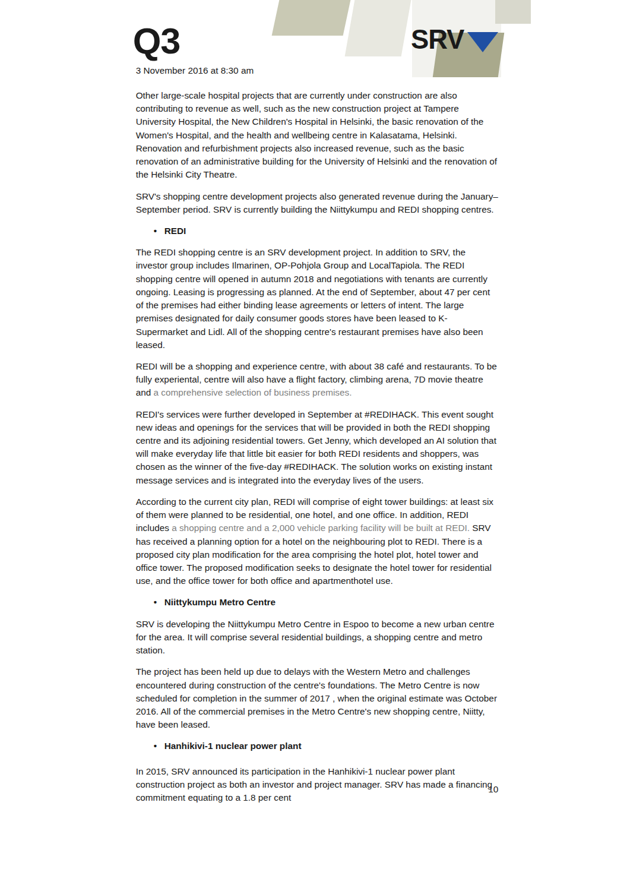Q3
3 November 2016 at 8:30 am
SRV
Other large-scale hospital projects that are currently under construction are also contributing to revenue as well, such as the new construction project at Tampere University Hospital, the New Children's Hospital in Helsinki, the basic renovation of the Women's Hospital, and the health and wellbeing centre in Kalasatama, Helsinki. Renovation and refurbishment projects also increased revenue, such as the basic renovation of an administrative building for the University of Helsinki and the renovation of the Helsinki City Theatre.
SRV's shopping centre development projects also generated revenue during the January–September period. SRV is currently building the Niittykumpu and REDI shopping centres.
REDI
The REDI shopping centre is an SRV development project. In addition to SRV, the investor group includes Ilmarinen, OP-Pohjola Group and LocalTapiola. The REDI shopping centre will opened in autumn 2018 and negotiations with tenants are currently ongoing. Leasing is progressing as planned. At the end of September, about 47 per cent of the premises had either binding lease agreements or letters of intent. The large premises designated for daily consumer goods stores have been leased to K-Supermarket and Lidl. All of the shopping centre's restaurant premises have also been leased.
REDI will be a shopping and experience centre, with about 38 café and restaurants. To be fully experiental, centre will also have a flight factory, climbing arena, 7D movie theatre and a comprehensive selection of business premises.
REDI's services were further developed in September at #REDIHACK. This event sought new ideas and openings for the services that will be provided in both the REDI shopping centre and its adjoining residential towers. Get Jenny, which developed an AI solution that will make everyday life that little bit easier for both REDI residents and shoppers, was chosen as the winner of the five-day #REDIHACK. The solution works on existing instant message services and is integrated into the everyday lives of the users.
According to the current city plan, REDI will comprise of eight tower buildings: at least six of them were planned to be residential, one hotel, and one office. In addition, REDI includes a shopping centre and a 2,000 vehicle parking facility will be built at REDI. SRV has received a planning option for a hotel on the neighbouring plot to REDI. There is a proposed city plan modification for the area comprising the hotel plot, hotel tower and office tower. The proposed modification seeks to designate the hotel tower for residential use, and the office tower for both office and apartmenthotel use.
Niittykumpu Metro Centre
SRV is developing the Niittykumpu Metro Centre in Espoo to become a new urban centre for the area. It will comprise several residential buildings, a shopping centre and metro station.
The project has been held up due to delays with the Western Metro and challenges encountered during construction of the centre's foundations. The Metro Centre is now scheduled for completion in the summer of 2017 , when the original estimate was October 2016. All of the commercial premises in the Metro Centre's new shopping centre, Niitty, have been leased.
Hanhikivi-1 nuclear power plant
In 2015, SRV announced its participation in the Hanhikivi-1 nuclear power plant construction project as both an investor and project manager. SRV has made a financing commitment equating to a 1.8 per cent
10